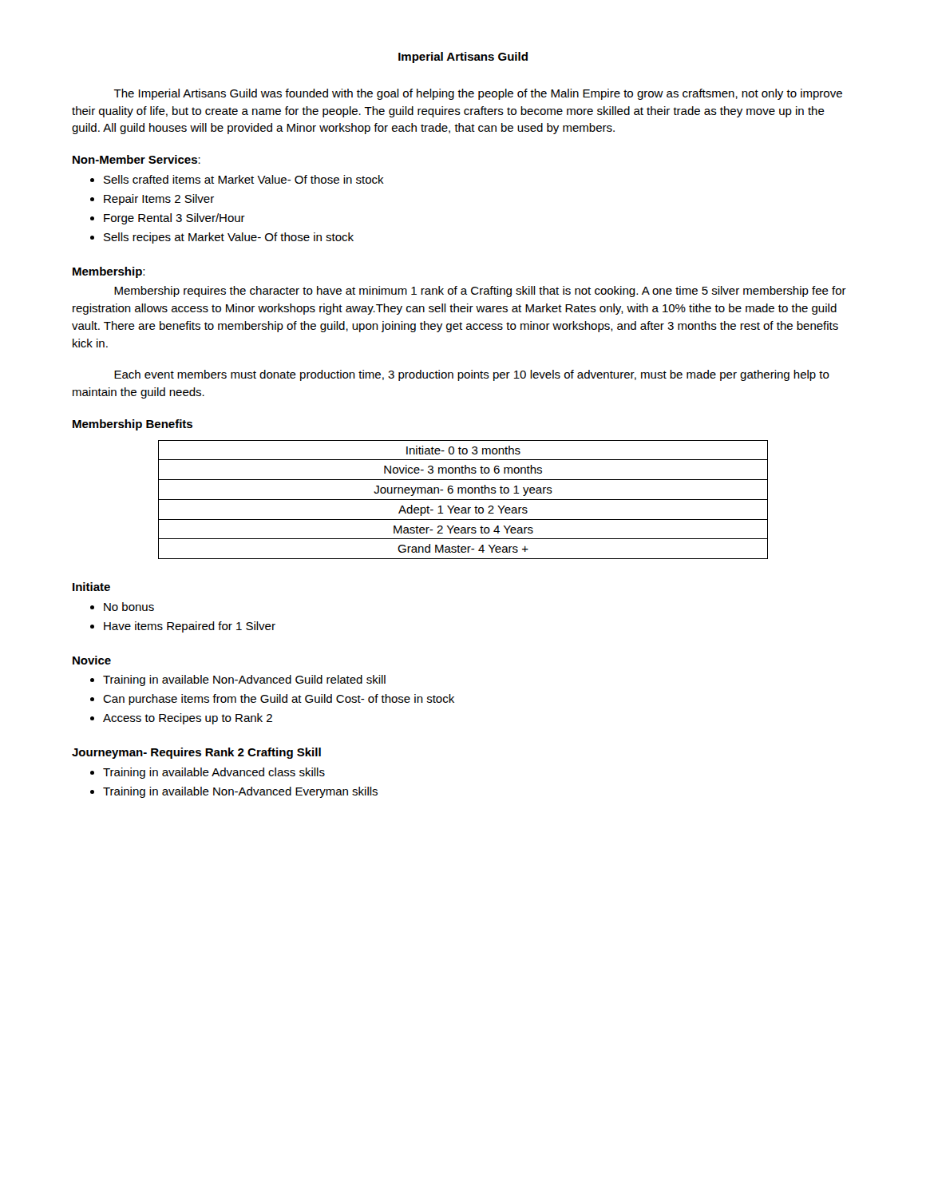Imperial Artisans Guild
The Imperial Artisans Guild was founded with the goal of helping the people of the Malin Empire to grow as craftsmen, not only to improve their quality of life, but to create a name for the people. The guild requires crafters to become more skilled at their trade as they move up in the guild. All guild houses will be provided a Minor workshop for each trade, that can be used by members.
Non-Member Services:
Sells crafted items at Market Value- Of those in stock
Repair Items 2 Silver
Forge Rental 3 Silver/Hour
Sells recipes at Market Value- Of those in stock
Membership:
Membership requires the character to have at minimum 1 rank of a Crafting skill that is not cooking. A one time 5 silver membership fee for registration allows access to Minor workshops right away.They can sell their wares at Market Rates only, with a 10% tithe to be made to the guild vault. There are benefits to membership of the guild, upon joining they get access to minor workshops, and after 3 months the rest of the benefits kick in.
Each event members must donate production time, 3 production points per 10 levels of adventurer, must be made per gathering help to maintain the guild needs.
Membership Benefits
| Initiate- 0 to 3 months |
| Novice- 3 months to 6 months |
| Journeyman- 6 months to 1 years |
| Adept- 1 Year to 2 Years |
| Master- 2 Years to 4 Years |
| Grand Master- 4 Years + |
Initiate
No bonus
Have items Repaired for 1 Silver
Novice
Training in available Non-Advanced Guild related skill
Can purchase items from the Guild at Guild Cost- of those in stock
Access to Recipes up to Rank 2
Journeyman- Requires Rank 2 Crafting Skill
Training in available Advanced class skills
Training in available Non-Advanced Everyman skills